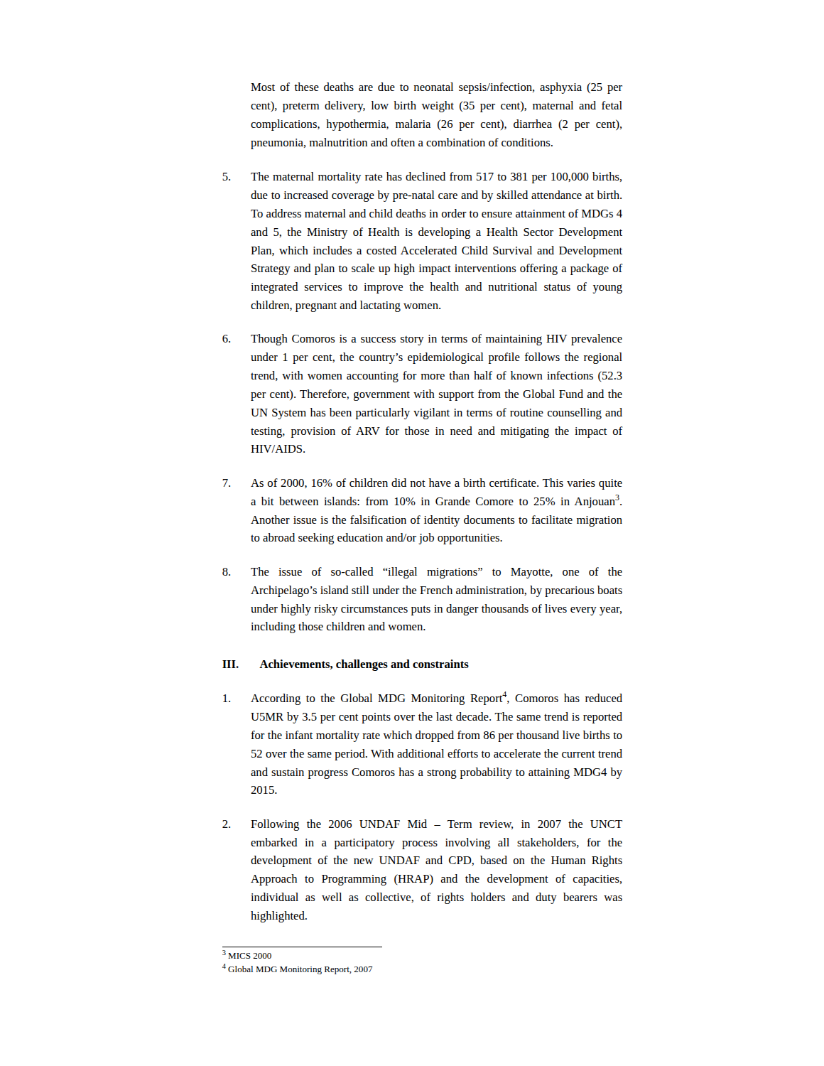Most of these deaths are due to neonatal sepsis/infection, asphyxia (25 per cent), preterm delivery, low birth weight (35 per cent), maternal and fetal complications, hypothermia, malaria (26 per cent), diarrhea (2 per cent), pneumonia, malnutrition and often a combination of conditions.
5. The maternal mortality rate has declined from 517 to 381 per 100,000 births, due to increased coverage by pre-natal care and by skilled attendance at birth. To address maternal and child deaths in order to ensure attainment of MDGs 4 and 5, the Ministry of Health is developing a Health Sector Development Plan, which includes a costed Accelerated Child Survival and Development Strategy and plan to scale up high impact interventions offering a package of integrated services to improve the health and nutritional status of young children, pregnant and lactating women.
6. Though Comoros is a success story in terms of maintaining HIV prevalence under 1 per cent, the country’s epidemiological profile follows the regional trend, with women accounting for more than half of known infections (52.3 per cent). Therefore, government with support from the Global Fund and the UN System has been particularly vigilant in terms of routine counselling and testing, provision of ARV for those in need and mitigating the impact of HIV/AIDS.
7. As of 2000, 16% of children did not have a birth certificate. This varies quite a bit between islands: from 10% in Grande Comore to 25% in Anjouan3. Another issue is the falsification of identity documents to facilitate migration to abroad seeking education and/or job opportunities.
8. The issue of so-called “illegal migrations” to Mayotte, one of the Archipelago’s island still under the French administration, by precarious boats under highly risky circumstances puts in danger thousands of lives every year, including those children and women.
III. Achievements, challenges and constraints
1. According to the Global MDG Monitoring Report4, Comoros has reduced U5MR by 3.5 per cent points over the last decade. The same trend is reported for the infant mortality rate which dropped from 86 per thousand live births to 52 over the same period. With additional efforts to accelerate the current trend and sustain progress Comoros has a strong probability to attaining MDG4 by 2015.
2. Following the 2006 UNDAF Mid – Term review, in 2007 the UNCT embarked in a participatory process involving all stakeholders, for the development of the new UNDAF and CPD, based on the Human Rights Approach to Programming (HRAP) and the development of capacities, individual as well as collective, of rights holders and duty bearers was highlighted.
3 MICS 2000
4 Global MDG Monitoring Report, 2007